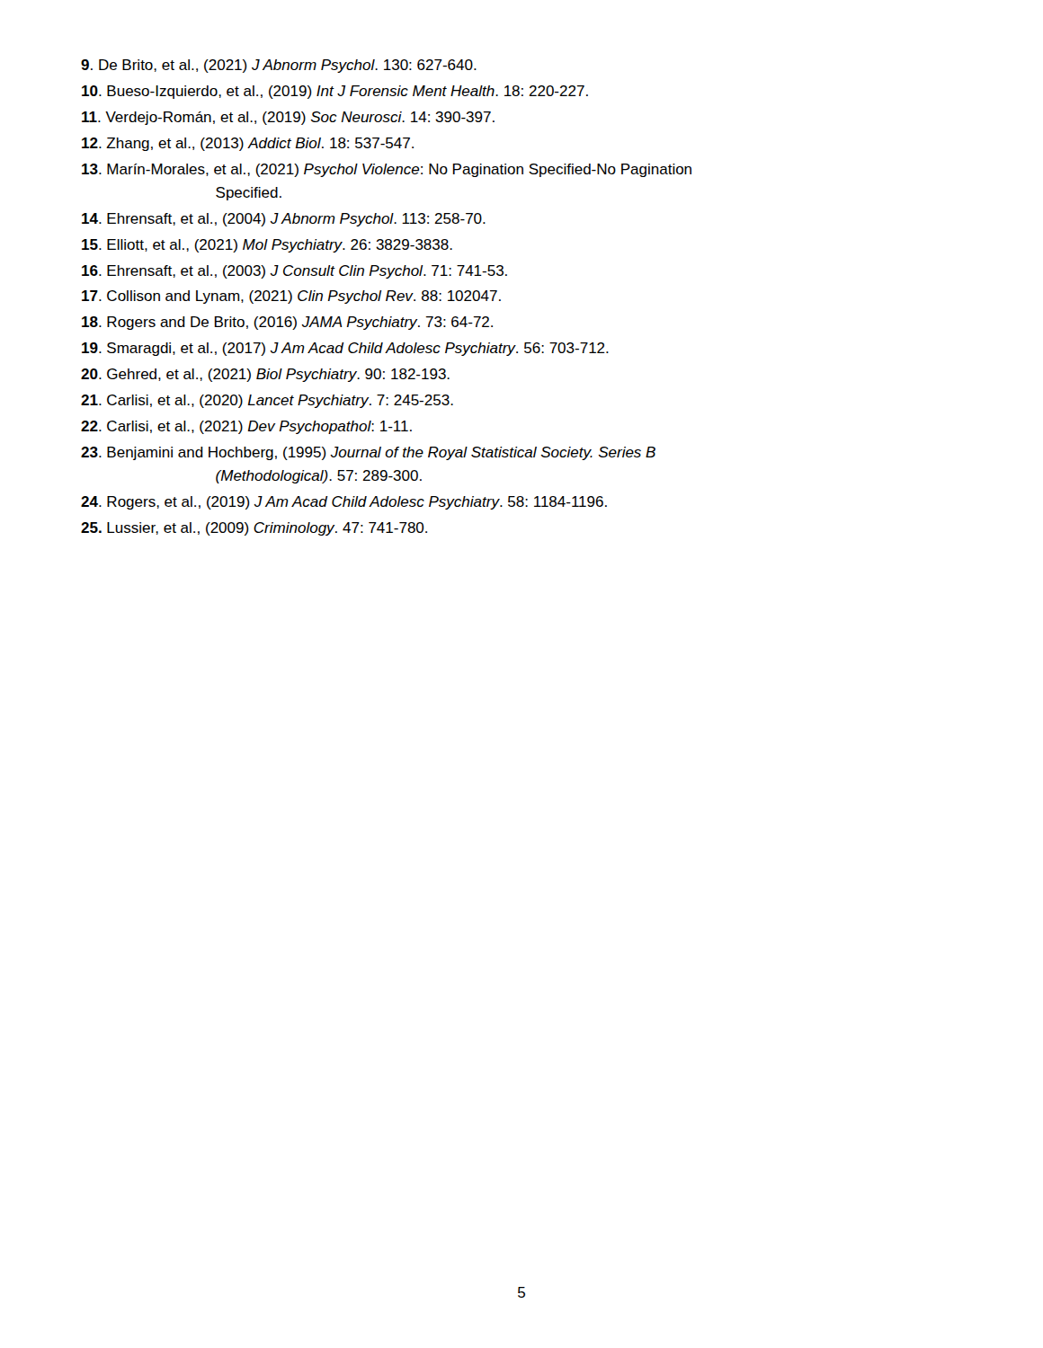9. De Brito, et al., (2021) J Abnorm Psychol. 130: 627-640.
10. Bueso-Izquierdo, et al., (2019) Int J Forensic Ment Health. 18: 220-227.
11. Verdejo-Román, et al., (2019) Soc Neurosci. 14: 390-397.
12. Zhang, et al., (2013) Addict Biol. 18: 537-547.
13. Marín-Morales, et al., (2021) Psychol Violence: No Pagination Specified-No PaginationSpecified.
14. Ehrensaft, et al., (2004) J Abnorm Psychol. 113: 258-70.
15. Elliott, et al., (2021) Mol Psychiatry. 26: 3829-3838.
16. Ehrensaft, et al., (2003) J Consult Clin Psychol. 71: 741-53.
17. Collison and Lynam, (2021) Clin Psychol Rev. 88: 102047.
18. Rogers and De Brito, (2016) JAMA Psychiatry. 73: 64-72.
19. Smaragdi, et al., (2017) J Am Acad Child Adolesc Psychiatry. 56: 703-712.
20. Gehred, et al., (2021) Biol Psychiatry. 90: 182-193.
21. Carlisi, et al., (2020) Lancet Psychiatry. 7: 245-253.
22. Carlisi, et al., (2021) Dev Psychopathol: 1-11.
23. Benjamini and Hochberg, (1995) Journal of the Royal Statistical Society. Series B(Methodological). 57: 289-300.
24. Rogers, et al., (2019) J Am Acad Child Adolesc Psychiatry. 58: 1184-1196.
25. Lussier, et al., (2009) Criminology. 47: 741-780.
5